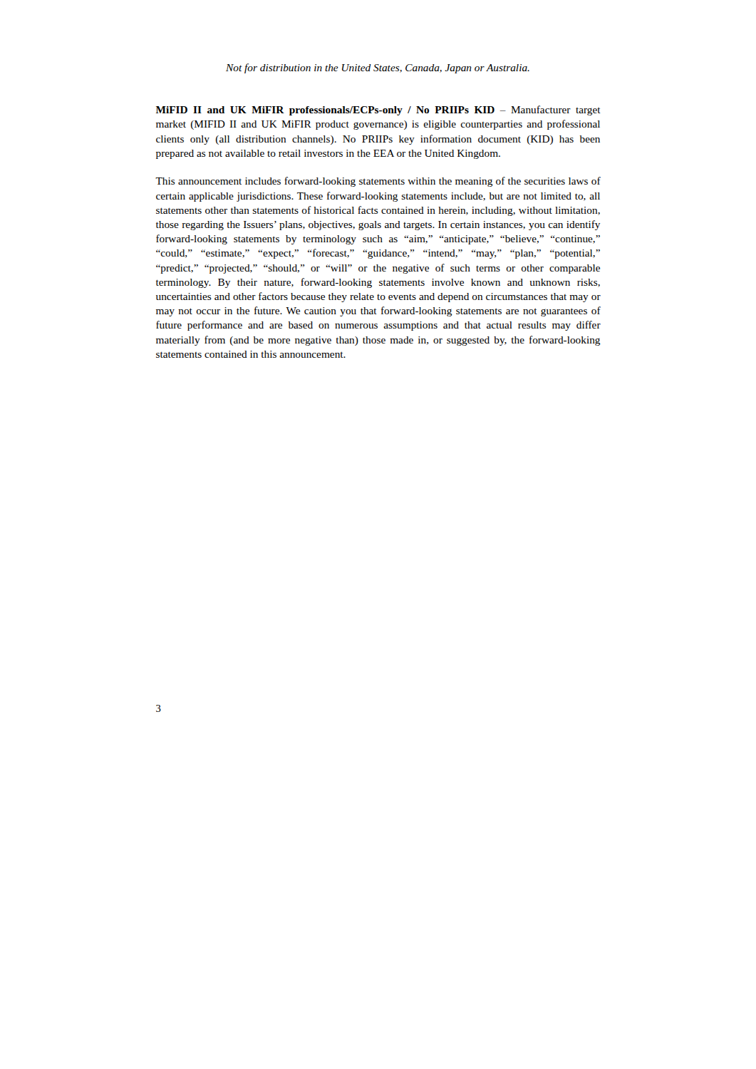Not for distribution in the United States, Canada, Japan or Australia.
MiFID II and UK MiFIR professionals/ECPs-only / No PRIIPs KID – Manufacturer target market (MIFID II and UK MiFIR product governance) is eligible counterparties and professional clients only (all distribution channels). No PRIIPs key information document (KID) has been prepared as not available to retail investors in the EEA or the United Kingdom.
This announcement includes forward-looking statements within the meaning of the securities laws of certain applicable jurisdictions. These forward-looking statements include, but are not limited to, all statements other than statements of historical facts contained in herein, including, without limitation, those regarding the Issuers’ plans, objectives, goals and targets. In certain instances, you can identify forward-looking statements by terminology such as “aim,” “anticipate,” “believe,” “continue,” “could,” “estimate,” “expect,” “forecast,” “guidance,” “intend,” “may,” “plan,” “potential,” “predict,” “projected,” “should,” or “will” or the negative of such terms or other comparable terminology. By their nature, forward-looking statements involve known and unknown risks, uncertainties and other factors because they relate to events and depend on circumstances that may or may not occur in the future. We caution you that forward-looking statements are not guarantees of future performance and are based on numerous assumptions and that actual results may differ materially from (and be more negative than) those made in, or suggested by, the forward-looking statements contained in this announcement.
3